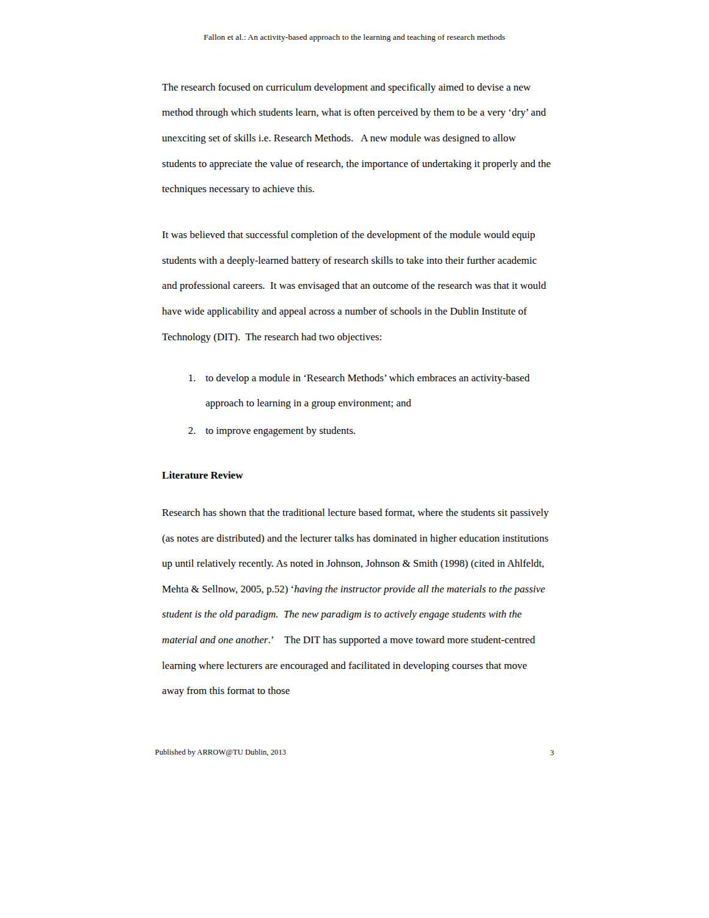Fallon et al.: An activity-based approach to the learning and teaching of research methods
The research focused on curriculum development and specifically aimed to devise a new method through which students learn, what is often perceived by them to be a very ‘dry’ and unexciting set of skills i.e. Research Methods. A new module was designed to allow students to appreciate the value of research, the importance of undertaking it properly and the techniques necessary to achieve this.
It was believed that successful completion of the development of the module would equip students with a deeply-learned battery of research skills to take into their further academic and professional careers. It was envisaged that an outcome of the research was that it would have wide applicability and appeal across a number of schools in the Dublin Institute of Technology (DIT). The research had two objectives:
to develop a module in ‘Research Methods’ which embraces an activity-based approach to learning in a group environment; and
to improve engagement by students.
Literature Review
Research has shown that the traditional lecture based format, where the students sit passively (as notes are distributed) and the lecturer talks has dominated in higher education institutions up until relatively recently. As noted in Johnson, Johnson & Smith (1998) (cited in Ahlfeldt, Mehta & Sellnow, 2005, p.52) ‘having the instructor provide all the materials to the passive student is the old paradigm. The new paradigm is to actively engage students with the material and one another.’ The DIT has supported a move toward more student-centred learning where lecturers are encouraged and facilitated in developing courses that move away from this format to those
Published by ARROW@TU Dublin, 2013
3